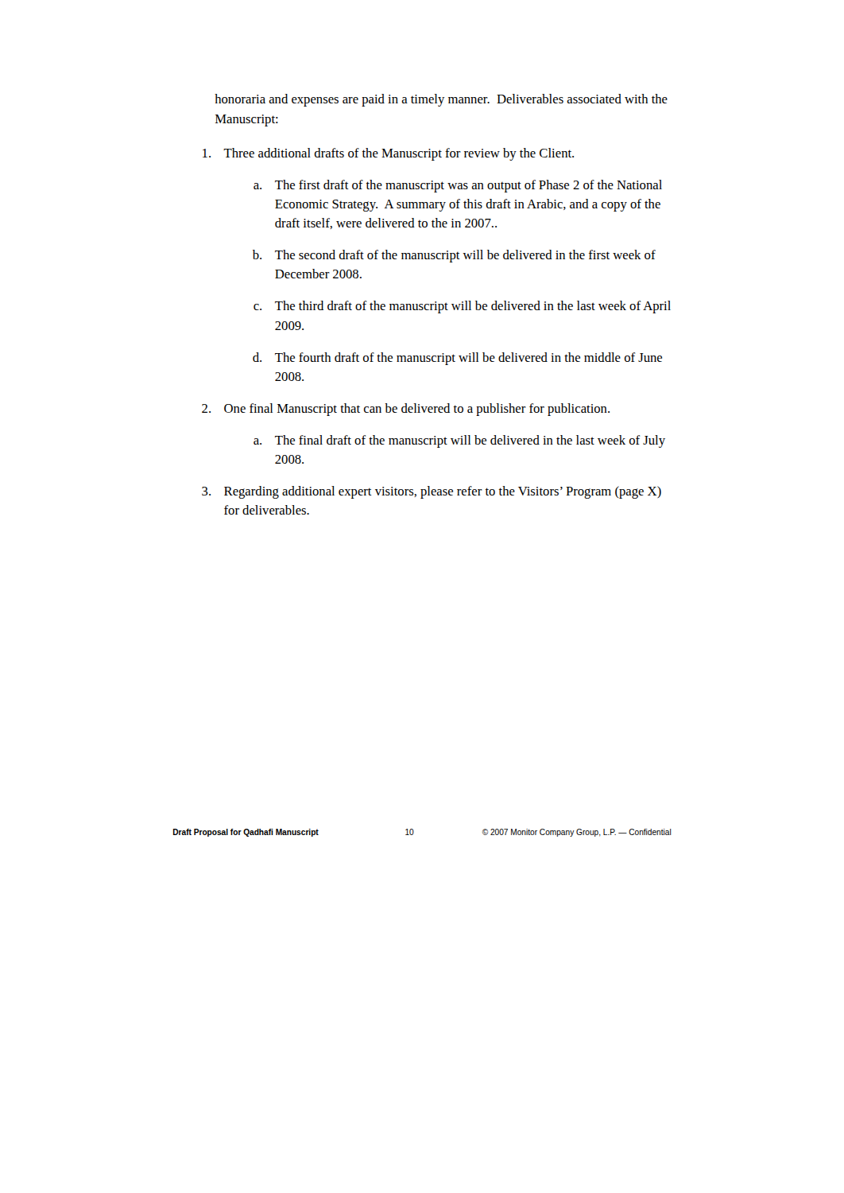honoraria and expenses are paid in a timely manner. Deliverables associated with the Manuscript:
Three additional drafts of the Manuscript for review by the Client.
The first draft of the manuscript was an output of Phase 2 of the National Economic Strategy. A summary of this draft in Arabic, and a copy of the draft itself, were delivered to the in 2007..
The second draft of the manuscript will be delivered in the first week of December 2008.
The third draft of the manuscript will be delivered in the last week of April 2009.
The fourth draft of the manuscript will be delivered in the middle of June 2008.
One final Manuscript that can be delivered to a publisher for publication.
The final draft of the manuscript will be delivered in the last week of July 2008.
Regarding additional expert visitors, please refer to the Visitors’ Program (page X) for deliverables.
Draft Proposal for Qadhafi Manuscript
10
© 2007 Monitor Company Group, L.P. — Confidential